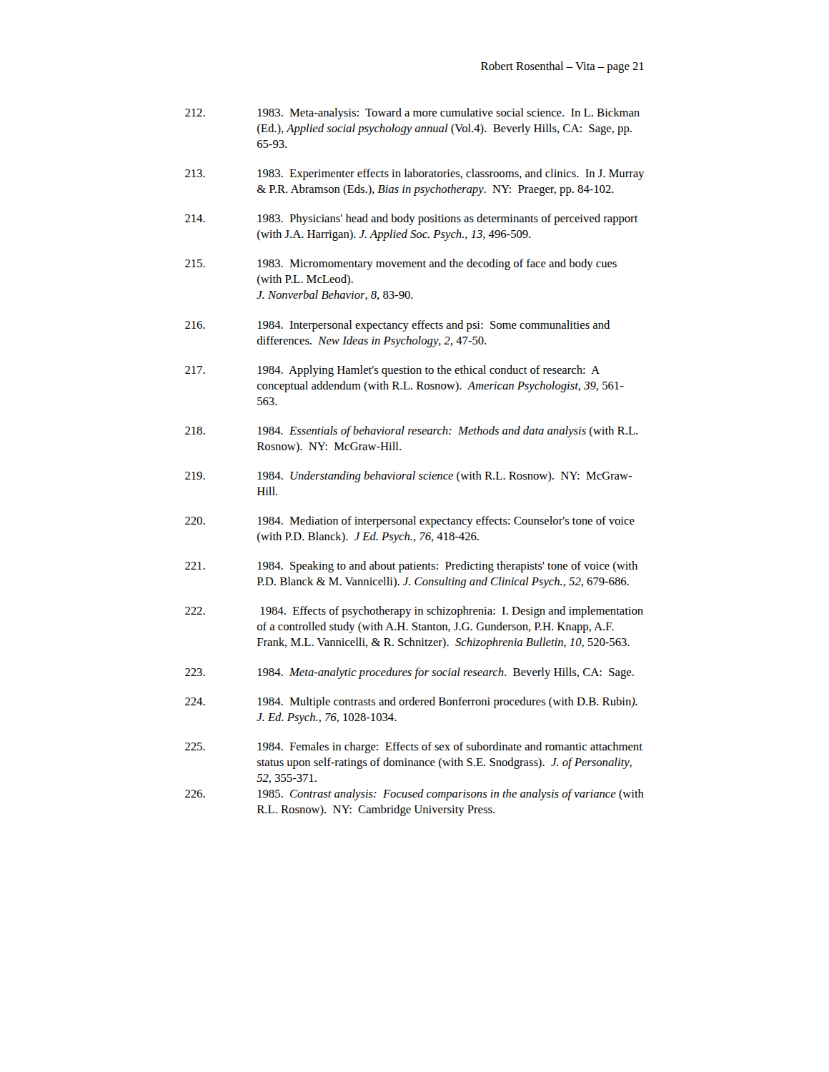Robert Rosenthal – Vita – page 21
212. 1983. Meta-analysis: Toward a more cumulative social science. In L. Bickman (Ed.), Applied social psychology annual (Vol.4). Beverly Hills, CA: Sage, pp. 65-93.
213. 1983. Experimenter effects in laboratories, classrooms, and clinics. In J. Murray & P.R. Abramson (Eds.), Bias in psychotherapy. NY: Praeger, pp. 84-102.
214. 1983. Physicians' head and body positions as determinants of perceived rapport (with J.A. Harrigan). J. Applied Soc. Psych., 13, 496-509.
215. 1983. Micromomentary movement and the decoding of face and body cues (with P.L. McLeod).
J. Nonverbal Behavior, 8, 83-90.
216. 1984. Interpersonal expectancy effects and psi: Some communalities and differences. New Ideas in Psychology, 2, 47-50.
217. 1984. Applying Hamlet's question to the ethical conduct of research: A conceptual addendum (with R.L. Rosnow). American Psychologist, 39, 561-563.
218. 1984. Essentials of behavioral research: Methods and data analysis (with R.L. Rosnow). NY: McGraw-Hill.
219. 1984. Understanding behavioral science (with R.L. Rosnow). NY: McGraw-Hill.
220. 1984. Mediation of interpersonal expectancy effects: Counselor's tone of voice (with P.D. Blanck). J Ed. Psych., 76, 418-426.
221. 1984. Speaking to and about patients: Predicting therapists' tone of voice (with P.D. Blanck & M. Vannicelli). J. Consulting and Clinical Psych., 52, 679-686.
222. 1984. Effects of psychotherapy in schizophrenia: I. Design and implementation of a controlled study (with A.H. Stanton, J.G. Gunderson, P.H. Knapp, A.F. Frank, M.L. Vannicelli, & R. Schnitzer). Schizophrenia Bulletin, 10, 520-563.
223. 1984. Meta-analytic procedures for social research. Beverly Hills, CA: Sage.
224. 1984. Multiple contrasts and ordered Bonferroni procedures (with D.B. Rubin). J. Ed. Psych., 76, 1028-1034.
225. 1984. Females in charge: Effects of sex of subordinate and romantic attachment status upon self-ratings of dominance (with S.E. Snodgrass). J. of Personality, 52, 355-371.
226. 1985. Contrast analysis: Focused comparisons in the analysis of variance (with R.L. Rosnow). NY: Cambridge University Press.